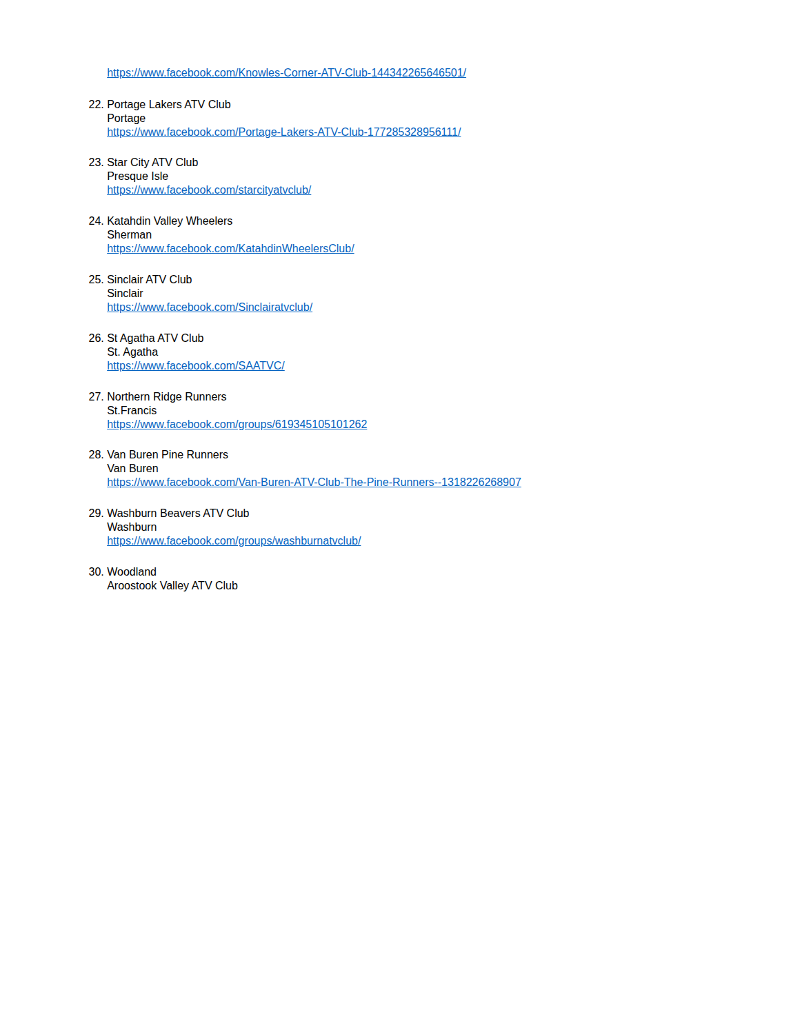https://www.facebook.com/Knowles-Corner-ATV-Club-144342265646501/
Portage Lakers ATV Club Portage https://www.facebook.com/Portage-Lakers-ATV-Club-177285328956111/
Star City ATV Club Presque Isle https://www.facebook.com/starcityatvclub/
Katahdin Valley Wheelers Sherman https://www.facebook.com/KatahdinWheelersClub/
Sinclair ATV Club Sinclair https://www.facebook.com/Sinclairatvclub/
St Agatha ATV Club St. Agatha https://www.facebook.com/SAATVC/
Northern Ridge Runners St.Francis https://www.facebook.com/groups/619345105101262
Van Buren Pine Runners Van Buren https://www.facebook.com/Van-Buren-ATV-Club-The-Pine-Runners--1318226268907
Washburn Beavers ATV Club Washburn https://www.facebook.com/groups/washburnatvclub/
Woodland Aroostook Valley ATV Club